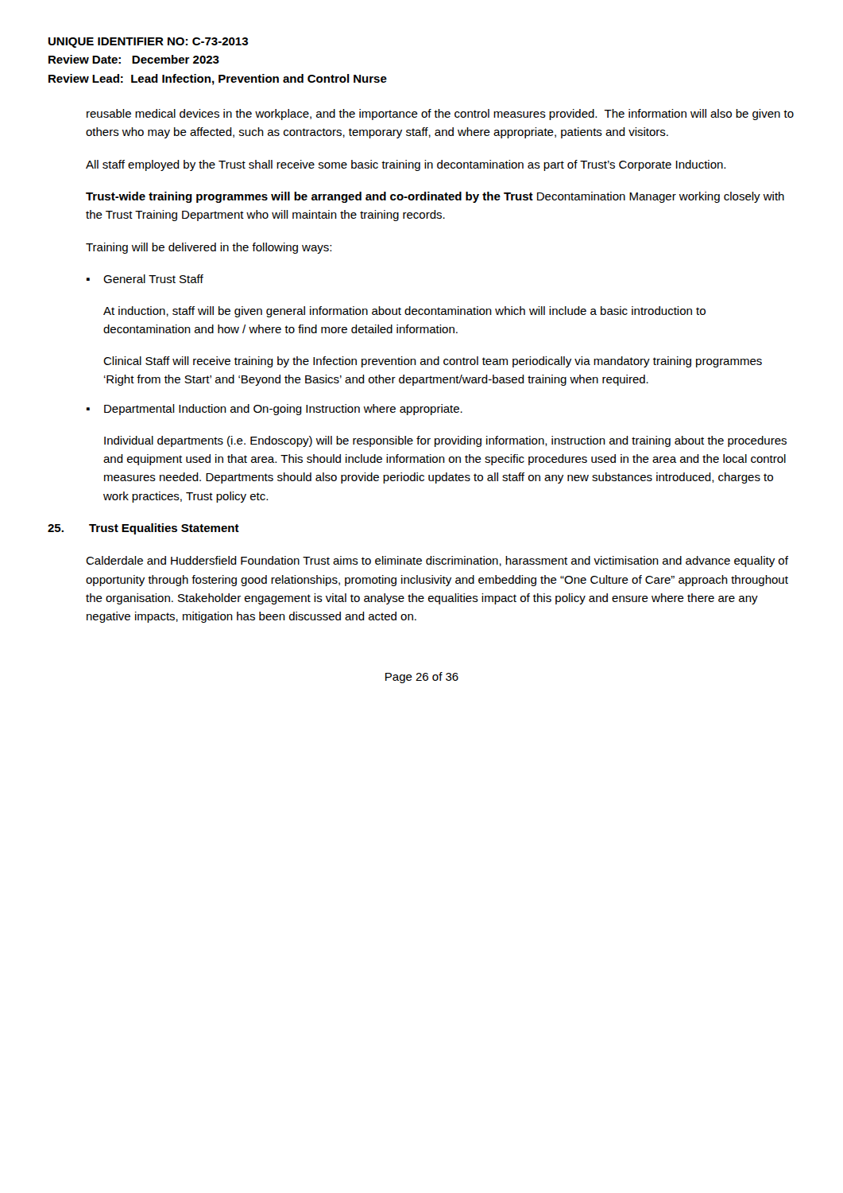UNIQUE IDENTIFIER NO: C-73-2013
Review Date: December 2023
Review Lead: Lead Infection, Prevention and Control Nurse
reusable medical devices in the workplace, and the importance of the control measures provided. The information will also be given to others who may be affected, such as contractors, temporary staff, and where appropriate, patients and visitors.
All staff employed by the Trust shall receive some basic training in decontamination as part of Trust’s Corporate Induction.
Trust-wide training programmes will be arranged and co-ordinated by the Trust Decontamination Manager working closely with the Trust Training Department who will maintain the training records.
Training will be delivered in the following ways:
General Trust Staff
At induction, staff will be given general information about decontamination which will include a basic introduction to decontamination and how / where to find more detailed information.
Clinical Staff will receive training by the Infection prevention and control team periodically via mandatory training programmes ‘Right from the Start’ and ‘Beyond the Basics’ and other department/ward-based training when required.
Departmental Induction and On-going Instruction where appropriate.
Individual departments (i.e. Endoscopy) will be responsible for providing information, instruction and training about the procedures and equipment used in that area. This should include information on the specific procedures used in the area and the local control measures needed. Departments should also provide periodic updates to all staff on any new substances introduced, charges to work practices, Trust policy etc.
25.
Trust Equalities Statement
Calderdale and Huddersfield Foundation Trust aims to eliminate discrimination, harassment and victimisation and advance equality of opportunity through fostering good relationships, promoting inclusivity and embedding the “One Culture of Care” approach throughout the organisation. Stakeholder engagement is vital to analyse the equalities impact of this policy and ensure where there are any negative impacts, mitigation has been discussed and acted on.
Page 26 of 36